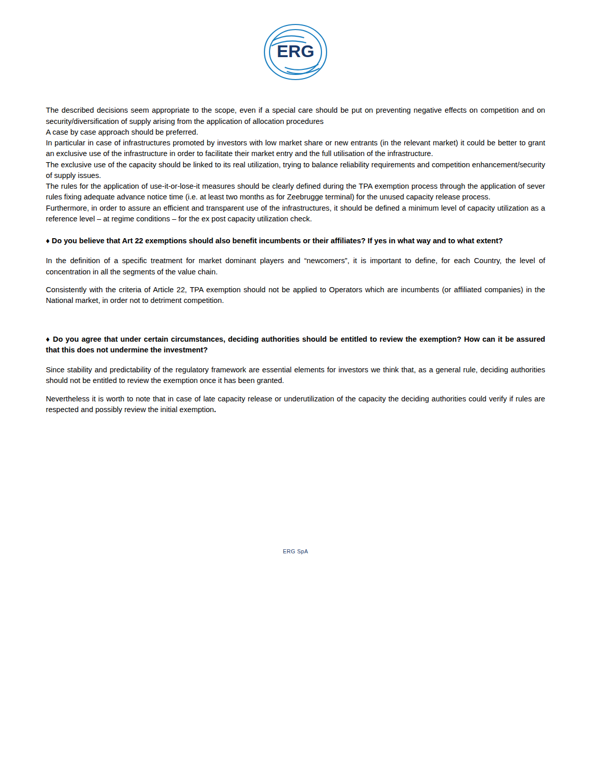ERG
The described decisions seem appropriate to the scope, even if a special care should be put on preventing negative effects on competition and on security/diversification of supply arising from the application of allocation procedures
A case by case approach should be preferred.
In particular in case of infrastructures promoted by investors with low market share or new entrants (in the relevant market) it could be better to grant an exclusive use of the infrastructure in order to facilitate their market entry and the full utilisation of the infrastructure.
The exclusive use of the capacity should be linked to its real utilization, trying to balance reliability requirements and competition enhancement/security of supply issues.
The rules for the application of use-it-or-lose-it measures should be clearly defined during the TPA exemption process through the application of sever rules fixing adequate advance notice time (i.e. at least two months as for Zeebrugge terminal) for the unused capacity release process.
Furthermore, in order to assure an efficient and transparent use of the infrastructures, it should be defined a minimum level of capacity utilization as a reference level – at regime conditions – for the ex post capacity utilization check.
♦ Do you believe that Art 22 exemptions should also benefit incumbents or their affiliates? If yes in what way and to what extent?
In the definition of a specific treatment for market dominant players and “newcomers”, it is important to define, for each Country, the level of concentration in all the segments of the value chain.
Consistently with the criteria of Article 22, TPA exemption should not be applied to Operators which are incumbents (or affiliated companies) in the National market, in order not to detriment competition.
♦ Do you agree that under certain circumstances, deciding authorities should be entitled to review the exemption? How can it be assured that this does not undermine the investment?
Since stability and predictability of the regulatory framework are essential elements for investors we think that, as a general rule, deciding authorities should not be entitled to review the exemption once it has been granted.
Nevertheless it is worth to note that in case of late capacity release or underutilization of the capacity the deciding authorities could verify if rules are respected and possibly review the initial exemption.
ERG SpA